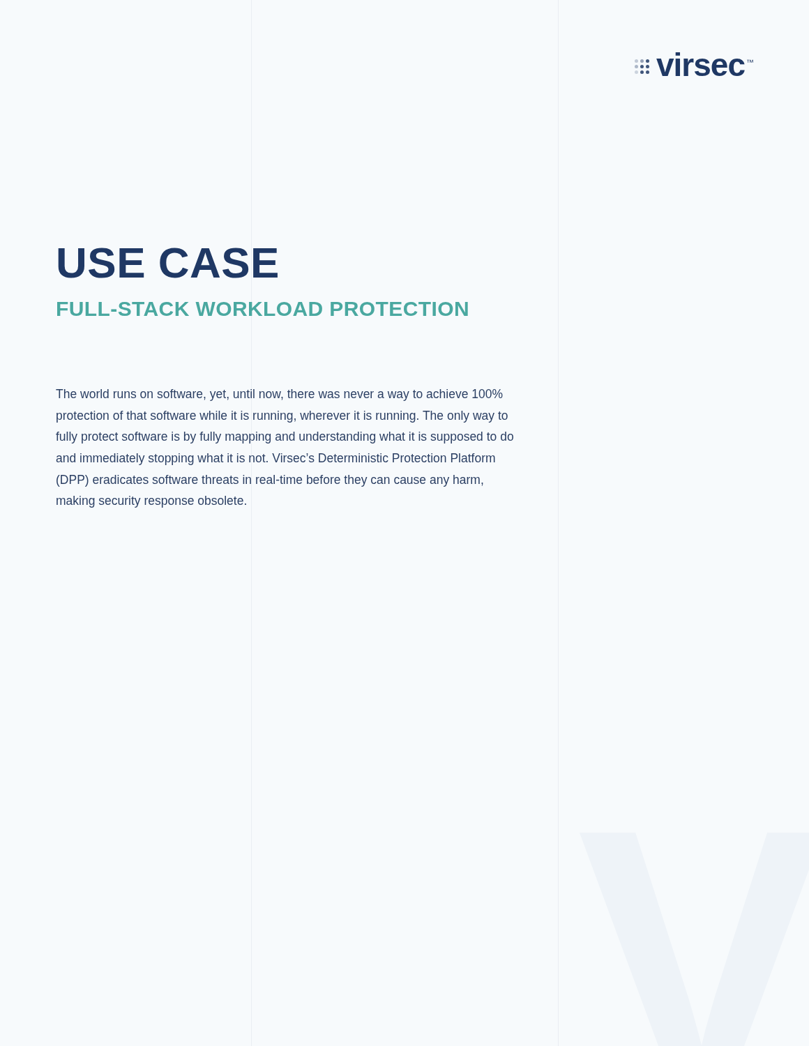V
virsec™
USE CASE
FULL-STACK WORKLOAD PROTECTION
The world runs on software, yet, until now, there was never a way to achieve 100% protection of that software while it is running, wherever it is running. The only way to fully protect software is by fully mapping and understanding what it is supposed to do and immediately stopping what it is not. Virsec’s Deterministic Protection Platform (DPP) eradicates software threats in real-time before they can cause any harm, making security response obsolete.